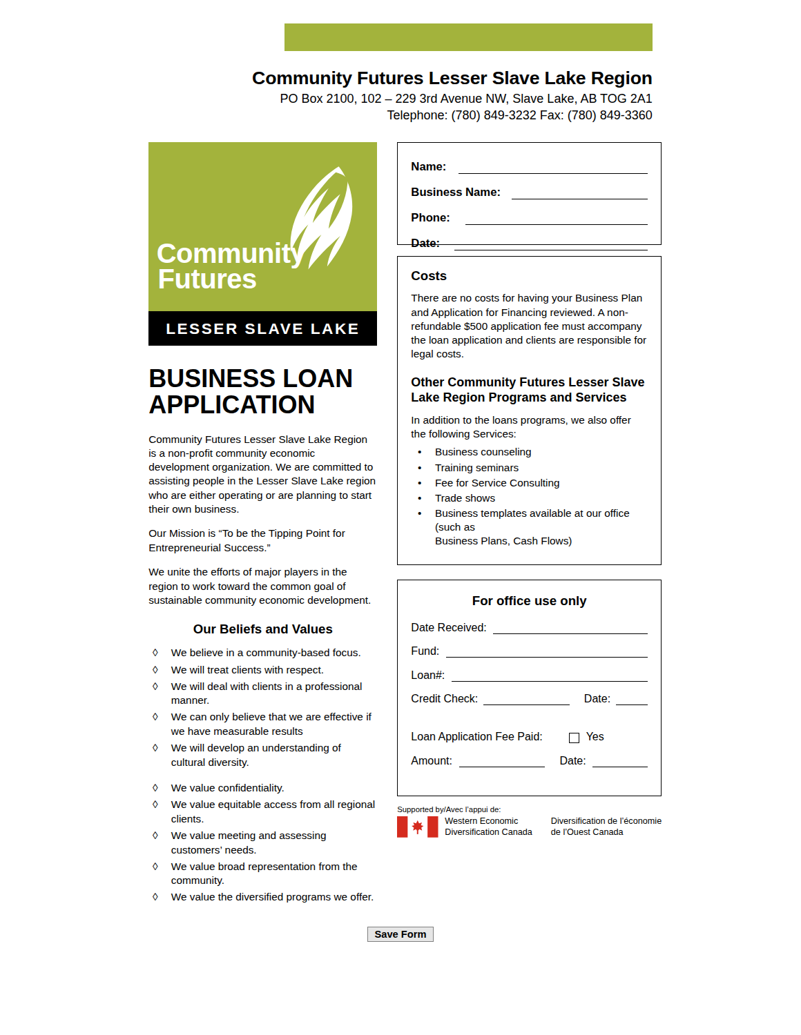Community Futures Lesser Slave Lake Region
PO Box 2100, 102 – 229 3rd Avenue NW, Slave Lake, AB TOG 2A1
Telephone: (780) 849-3232 Fax: (780) 849-3360
CommunityFutures
LESSER SLAVE LAKE
BUSINESS LOAN
APPLICATION
Community Futures Lesser Slave Lake Region is a non-profit community economic development organization. We are committed to assisting people in the Lesser Slave Lake region who are either operating or are planning to start their own business.
Our Mission is “To be the Tipping Point for Entrepreneurial Success.”
We unite the efforts of major players in the region to work toward the common goal of sustainable community economic development.
Our Beliefs and Values
We believe in a community-based focus.
We will treat clients with respect.
We will deal with clients in a professional manner.
We can only believe that we are effective if we have measurable results
We will develop an understanding of cultural diversity.
We value confidentiality.
We value equitable access from all regional clients.
We value meeting and assessing customers’ needs.
We value broad representation from the community.
We value the diversified programs we offer.
Name:
Business Name:
Phone:
Date:
Costs
There are no costs for having your Business Plan and Application for Financing reviewed. A non-refundable $500 application fee must accompany the loan application and clients are responsible for legal costs.
Other Community Futures Lesser Slave Lake Region Programs and Services
In addition to the loans programs, we also offer the following Services:
Business counseling
Training seminars
Fee for Service Consulting
Trade shows
Business templates available at our office (such asBusiness Plans, Cash Flows)
For office use only
Date Received:
Fund:
Loan#:
Credit Check: Date:
Loan Application Fee Paid: Yes
Amount: Date:
Supported by/Avec l’appui de:
Western Economic
Diversification Canada
Diversification de l’économie
de l’Ouest Canada
Save Form